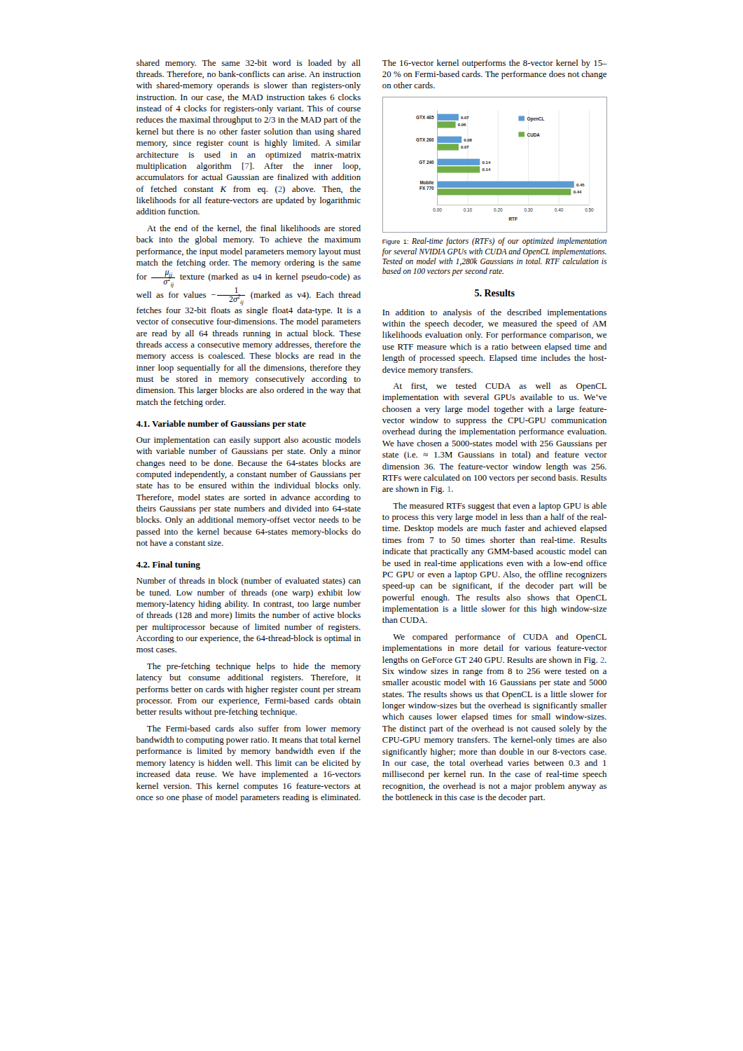shared memory. The same 32-bit word is loaded by all threads. Therefore, no bank-conflicts can arise. An instruction with shared-memory operands is slower than registers-only instruction. In our case, the MAD instruction takes 6 clocks instead of 4 clocks for registers-only variant. This of course reduces the maximal throughput to 2/3 in the MAD part of the kernel but there is no other faster solution than using shared memory, since register count is highly limited. A similar architecture is used in an optimized matrix-matrix multiplication algorithm [7]. After the inner loop, accumulators for actual Gaussian are finalized with addition of fetched constant K from eq. (2) above. Then, the likelihoods for all feature-vectors are updated by logarithmic addition function.
At the end of the kernel, the final likelihoods are stored back into the global memory. To achieve the maximum performance, the input model parameters memory layout must match the fetching order. The memory ordering is the same for μij σ2ij texture (marked as u4 in kernel pseudo-code) as well as for values −12σ2ij (marked as v4). Each thread fetches four 32-bit floats as single float4 data-type. It is a vector of consecutive four-dimensions. The model parameters are read by all 64 threads running in actual block. These threads access a consecutive memory addresses, therefore the memory access is coalesced. These blocks are read in the inner loop sequentially for all the dimensions, therefore they must be stored in memory consecutively according to dimension. This larger blocks are also ordered in the way that match the fetching order.
4.1. Variable number of Gaussians per state
Our implementation can easily support also acoustic models with variable number of Gaussians per state. Only a minor changes need to be done. Because the 64-states blocks are computed independently, a constant number of Gaussians per state has to be ensured within the individual blocks only. Therefore, model states are sorted in advance according to theirs Gaussians per state numbers and divided into 64-state blocks. Only an additional memory-offset vector needs to be passed into the kernel because 64-states memory-blocks do not have a constant size.
4.2. Final tuning
Number of threads in block (number of evaluated states) can be tuned. Low number of threads (one warp) exhibit low memory-latency hiding ability. In contrast, too large number of threads (128 and more) limits the number of active blocks per multiprocessor because of limited number of registers. According to our experience, the 64-thread-block is optimal in most cases.
The pre-fetching technique helps to hide the memory latency but consume additional registers. Therefore, it performs better on cards with higher register count per stream processor. From our experience, Fermi-based cards obtain better results without pre-fetching technique.
The Fermi-based cards also suffer from lower memory bandwidth to computing power ratio. It means that total kernel performance is limited by memory bandwidth even if the memory latency is hidden well. This limit can be elicited by increased data reuse. We have implemented a 16-vectors kernel version. This kernel computes 16 feature-vectors at once so one phase of model parameters reading is eliminated. The 16-vector kernel outperforms the 8-vector kernel by 15–20 % on Fermi-based cards. The performance does not change on other cards.
0.00 0.10 0.20 0.30 0.40 0.50 RTF GTX 465 GTX 260 GT 240 Mobile FX 770 0.07 0.06 0.08 0.07 0.14 0.14 0.45 0.44 OpenCL CUDA
Figure 1: Real-time factors (RTFs) of our optimized implementation for several NVIDIA GPUs with CUDA and OpenCL implementations. Tested on model with 1,280k Gaussians in total. RTF calculation is based on 100 vectors per second rate.
5. Results
In addition to analysis of the described implementations within the speech decoder, we measured the speed of AM likelihoods evaluation only. For performance comparison, we use RTF measure which is a ratio between elapsed time and length of processed speech. Elapsed time includes the host-device memory transfers.
At first, we tested CUDA as well as OpenCL implementation with several GPUs available to us. We’ve choosen a very large model together with a large feature-vector window to suppress the CPU-GPU communication overhead during the implementation performance evaluation. We have chosen a 5000-states model with 256 Gaussians per state (i.e. ≈ 1.3M Gaussians in total) and feature vector dimension 36. The feature-vector window length was 256. RTFs were calculated on 100 vectors per second basis. Results are shown in Fig. 1.
The measured RTFs suggest that even a laptop GPU is able to process this very large model in less than a half of the real-time. Desktop models are much faster and achieved elapsed times from 7 to 50 times shorter than real-time. Results indicate that practically any GMM-based acoustic model can be used in real-time applications even with a low-end office PC GPU or even a laptop GPU. Also, the offline recognizers speed-up can be significant, if the decoder part will be powerful enough. The results also shows that OpenCL implementation is a little slower for this high window-size than CUDA.
We compared performance of CUDA and OpenCL implementations in more detail for various feature-vector lengths on GeForce GT 240 GPU. Results are shown in Fig. 2. Six window sizes in range from 8 to 256 were tested on a smaller acoustic model with 16 Gaussians per state and 5000 states. The results shows us that OpenCL is a little slower for longer window-sizes but the overhead is significantly smaller which causes lower elapsed times for small window-sizes. The distinct part of the overhead is not caused solely by the CPU-GPU memory transfers. The kernel-only times are also significantly higher; more than double in our 8-vectors case. In our case, the total overhead varies between 0.3 and 1 millisecond per kernel run. In the case of real-time speech recognition, the overhead is not a major problem anyway as the bottleneck in this case is the decoder part.